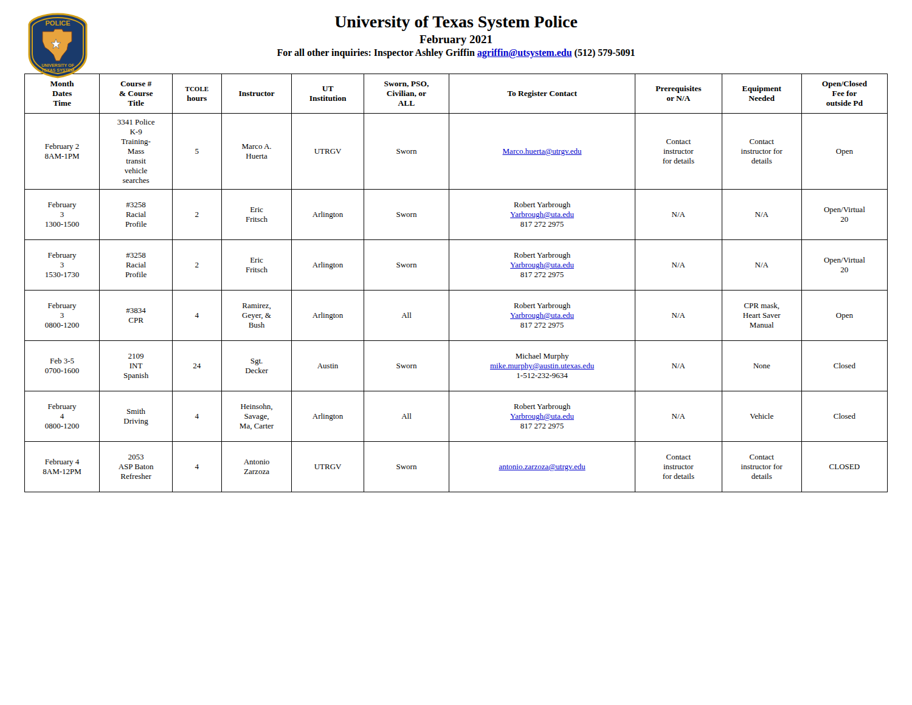POLICE UNIVERSITY OF TEXAS SYSTEM
University of Texas System Police
February 2021
For all other inquiries: Inspector Ashley Griffin agriffin@utsystem.edu (512) 579-5091
| Month Dates Time | Course # & Course Title | TCOLE hours | Instructor | UT Institution | Sworn, PSO, Civilian, or ALL | To Register Contact | Prerequisites or N/A | Equipment Needed | Open/Closed Fee for outside Pd |
| --- | --- | --- | --- | --- | --- | --- | --- | --- | --- |
| February 2 8AM-1PM | 3341 Police K-9 Training- Mass transit vehicle searches | 5 | Marco A. Huerta | UTRGV | Sworn | Marco.huerta@utrgv.edu | Contact instructor for details | Contact instructor for details | Open |
| February 3 1300-1500 | #3258 Racial Profile | 2 | Eric Fritsch | Arlington | Sworn | Robert Yarbrough Yarbrough@uta.edu 817 272 2975 | N/A | N/A | Open/Virtual 20 |
| February 3 1530-1730 | #3258 Racial Profile | 2 | Eric Fritsch | Arlington | Sworn | Robert Yarbrough Yarbrough@uta.edu 817 272 2975 | N/A | N/A | Open/Virtual 20 |
| February 3 0800-1200 | #3834 CPR | 4 | Ramirez, Geyer, & Bush | Arlington | All | Robert Yarbrough Yarbrough@uta.edu 817 272 2975 | N/A | CPR mask, Heart Saver Manual | Open |
| Feb 3-5 0700-1600 | 2109 INT Spanish | 24 | Sgt. Decker | Austin | Sworn | Michael Murphy mike.murphy@austin.utexas.edu 1-512-232-9634 | N/A | None | Closed |
| February 4 0800-1200 | Smith Driving | 4 | Heinsohn, Savage, Ma, Carter | Arlington | All | Robert Yarbrough Yarbrough@uta.edu 817 272 2975 | N/A | Vehicle | Closed |
| February 4 8AM-12PM | 2053 ASP Baton Refresher | 4 | Antonio Zarzoza | UTRGV | Sworn | antonio.zarzoza@utrgv.edu | Contact instructor for details | Contact instructor for details | CLOSED |